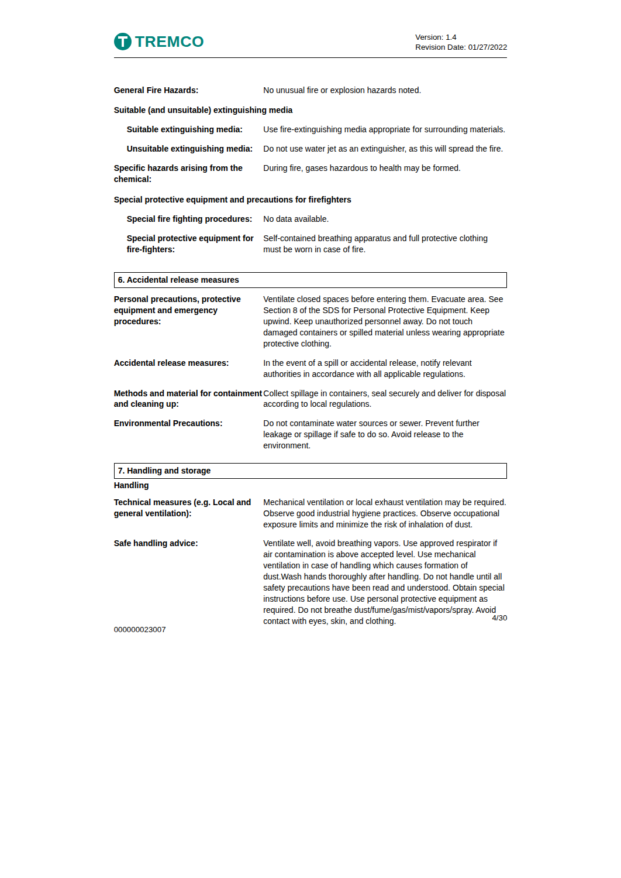TREMCO
Version: 1.4
Revision Date: 01/27/2022
| General Fire Hazards: | No unusual fire or explosion hazards noted. |
Suitable (and unsuitable) extinguishing media
| Suitable extinguishing media: | Use fire-extinguishing media appropriate for surrounding materials. |
| Unsuitable extinguishing media: | Do not use water jet as an extinguisher, as this will spread the fire. |
| Specific hazards arising from the chemical: | During fire, gases hazardous to health may be formed. |
Special protective equipment and precautions for firefighters
| Special fire fighting procedures: | No data available. |
| Special protective equipment for fire-fighters: | Self-contained breathing apparatus and full protective clothing must be worn in case of fire. |
6. Accidental release measures
| Personal precautions, protective equipment and emergency procedures: | Ventilate closed spaces before entering them. Evacuate area. See Section 8 of the SDS for Personal Protective Equipment. Keep upwind. Keep unauthorized personnel away. Do not touch damaged containers or spilled material unless wearing appropriate protective clothing. |
| Accidental release measures: | In the event of a spill or accidental release, notify relevant authorities in accordance with all applicable regulations. |
| Methods and material for containment and cleaning up: | Collect spillage in containers, seal securely and deliver for disposal according to local regulations. |
| Environmental Precautions: | Do not contaminate water sources or sewer. Prevent further leakage or spillage if safe to do so. Avoid release to the environment. |
7. Handling and storage
Handling
| Technical measures (e.g. Local and general ventilation): | Mechanical ventilation or local exhaust ventilation may be required. Observe good industrial hygiene practices. Observe occupational exposure limits and minimize the risk of inhalation of dust. |
| Safe handling advice: | Ventilate well, avoid breathing vapors. Use approved respirator if air contamination is above accepted level. Use mechanical ventilation in case of handling which causes formation of dust.Wash hands thoroughly after handling. Do not handle until all safety precautions have been read and understood. Obtain special instructions before use. Use personal protective equipment as required. Do not breathe dust/fume/gas/mist/vapors/spray. Avoid contact with eyes, skin, and clothing. |
4/30
000000023007